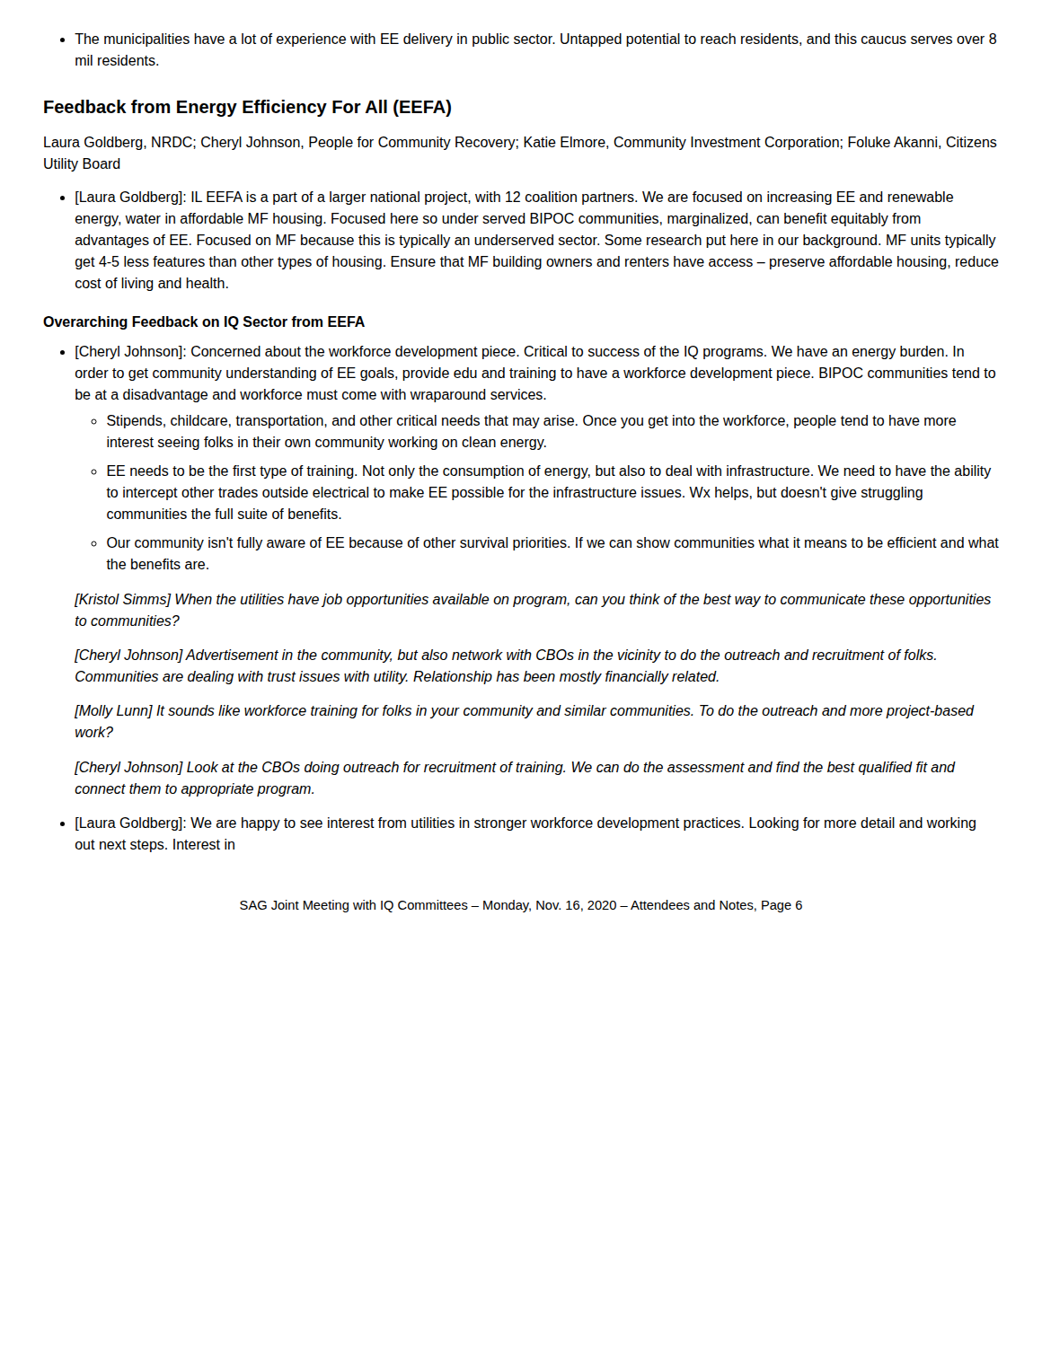The municipalities have a lot of experience with EE delivery in public sector. Untapped potential to reach residents, and this caucus serves over 8 mil residents.
Feedback from Energy Efficiency For All (EEFA)
Laura Goldberg, NRDC; Cheryl Johnson, People for Community Recovery; Katie Elmore, Community Investment Corporation; Foluke Akanni, Citizens Utility Board
[Laura Goldberg]: IL EEFA is a part of a larger national project, with 12 coalition partners. We are focused on increasing EE and renewable energy, water in affordable MF housing. Focused here so under served BIPOC communities, marginalized, can benefit equitably from advantages of EE. Focused on MF because this is typically an underserved sector. Some research put here in our background. MF units typically get 4-5 less features than other types of housing. Ensure that MF building owners and renters have access – preserve affordable housing, reduce cost of living and health.
Overarching Feedback on IQ Sector from EEFA
[Cheryl Johnson]: Concerned about the workforce development piece. Critical to success of the IQ programs. We have an energy burden. In order to get community understanding of EE goals, provide edu and training to have a workforce development piece. BIPOC communities tend to be at a disadvantage and workforce must come with wraparound services.
Stipends, childcare, transportation, and other critical needs that may arise. Once you get into the workforce, people tend to have more interest seeing folks in their own community working on clean energy.
EE needs to be the first type of training. Not only the consumption of energy, but also to deal with infrastructure. We need to have the ability to intercept other trades outside electrical to make EE possible for the infrastructure issues. Wx helps, but doesn't give struggling communities the full suite of benefits.
Our community isn't fully aware of EE because of other survival priorities. If we can show communities what it means to be efficient and what the benefits are.
[Kristol Simms] When the utilities have job opportunities available on program, can you think of the best way to communicate these opportunities to communities?
[Cheryl Johnson] Advertisement in the community, but also network with CBOs in the vicinity to do the outreach and recruitment of folks. Communities are dealing with trust issues with utility. Relationship has been mostly financially related.
[Molly Lunn] It sounds like workforce training for folks in your community and similar communities. To do the outreach and more project-based work?
[Cheryl Johnson] Look at the CBOs doing outreach for recruitment of training. We can do the assessment and find the best qualified fit and connect them to appropriate program.
[Laura Goldberg]: We are happy to see interest from utilities in stronger workforce development practices. Looking for more detail and working out next steps. Interest in
SAG Joint Meeting with IQ Committees – Monday, Nov. 16, 2020 – Attendees and Notes, Page 6